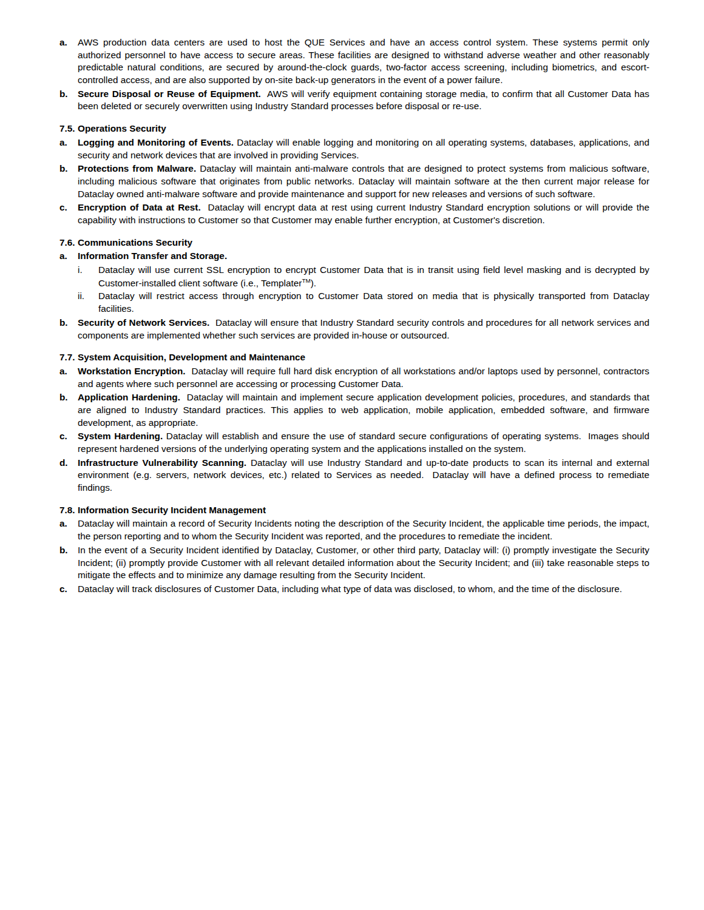a. AWS production data centers are used to host the QUE Services and have an access control system. These systems permit only authorized personnel to have access to secure areas. These facilities are designed to withstand adverse weather and other reasonably predictable natural conditions, are secured by around-the-clock guards, two-factor access screening, including biometrics, and escort-controlled access, and are also supported by on-site back-up generators in the event of a power failure.
b. Secure Disposal or Reuse of Equipment. AWS will verify equipment containing storage media, to confirm that all Customer Data has been deleted or securely overwritten using Industry Standard processes before disposal or re-use.
7.5. Operations Security
a. Logging and Monitoring of Events. Dataclay will enable logging and monitoring on all operating systems, databases, applications, and security and network devices that are involved in providing Services.
b. Protections from Malware. Dataclay will maintain anti-malware controls that are designed to protect systems from malicious software, including malicious software that originates from public networks. Dataclay will maintain software at the then current major release for Dataclay owned anti-malware software and provide maintenance and support for new releases and versions of such software.
c. Encryption of Data at Rest. Dataclay will encrypt data at rest using current Industry Standard encryption solutions or will provide the capability with instructions to Customer so that Customer may enable further encryption, at Customer's discretion.
7.6. Communications Security
a. Information Transfer and Storage.
i. Dataclay will use current SSL encryption to encrypt Customer Data that is in transit using field level masking and is decrypted by Customer-installed client software (i.e., TemplaterTM).
ii. Dataclay will restrict access through encryption to Customer Data stored on media that is physically transported from Dataclay facilities.
b. Security of Network Services. Dataclay will ensure that Industry Standard security controls and procedures for all network services and components are implemented whether such services are provided in-house or outsourced.
7.7. System Acquisition, Development and Maintenance
a. Workstation Encryption. Dataclay will require full hard disk encryption of all workstations and/or laptops used by personnel, contractors and agents where such personnel are accessing or processing Customer Data.
b. Application Hardening. Dataclay will maintain and implement secure application development policies, procedures, and standards that are aligned to Industry Standard practices. This applies to web application, mobile application, embedded software, and firmware development, as appropriate.
c. System Hardening. Dataclay will establish and ensure the use of standard secure configurations of operating systems. Images should represent hardened versions of the underlying operating system and the applications installed on the system.
d. Infrastructure Vulnerability Scanning. Dataclay will use Industry Standard and up-to-date products to scan its internal and external environment (e.g. servers, network devices, etc.) related to Services as needed. Dataclay will have a defined process to remediate findings.
7.8. Information Security Incident Management
a. Dataclay will maintain a record of Security Incidents noting the description of the Security Incident, the applicable time periods, the impact, the person reporting and to whom the Security Incident was reported, and the procedures to remediate the incident.
b. In the event of a Security Incident identified by Dataclay, Customer, or other third party, Dataclay will: (i) promptly investigate the Security Incident; (ii) promptly provide Customer with all relevant detailed information about the Security Incident; and (iii) take reasonable steps to mitigate the effects and to minimize any damage resulting from the Security Incident.
c. Dataclay will track disclosures of Customer Data, including what type of data was disclosed, to whom, and the time of the disclosure.